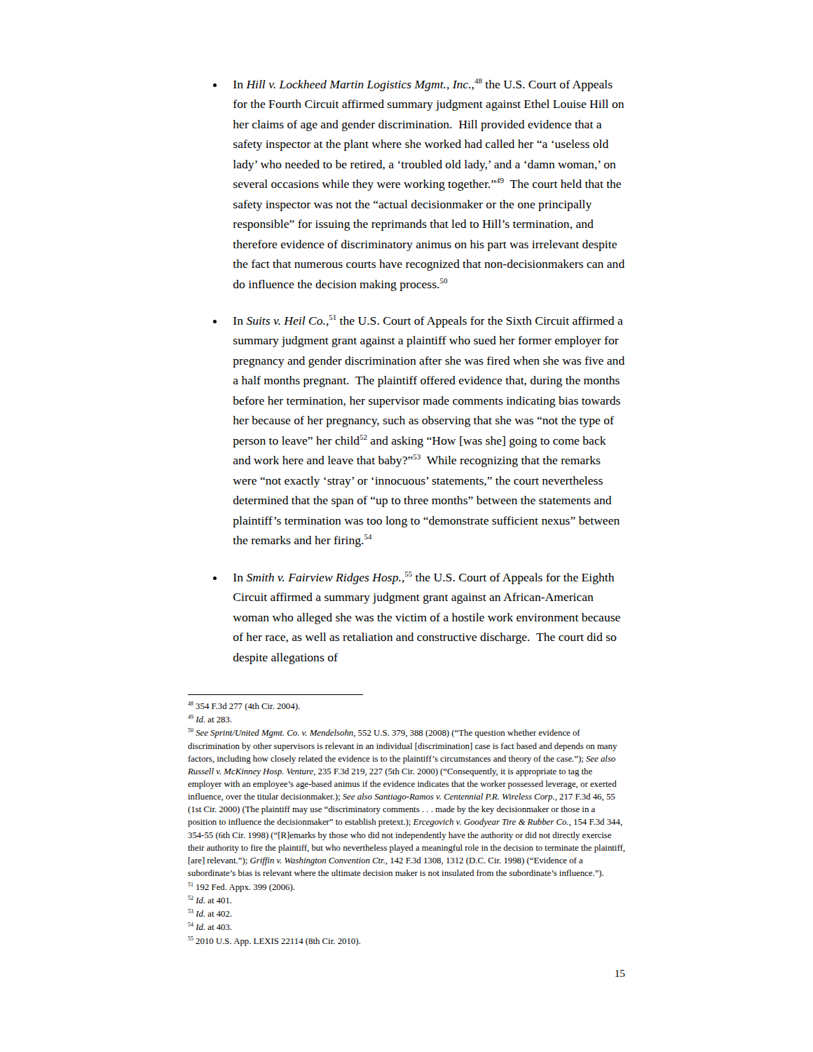In Hill v. Lockheed Martin Logistics Mgmt., Inc.,48 the U.S. Court of Appeals for the Fourth Circuit affirmed summary judgment against Ethel Louise Hill on her claims of age and gender discrimination. Hill provided evidence that a safety inspector at the plant where she worked had called her “a ‘useless old lady’ who needed to be retired, a ‘troubled old lady,’ and a ‘damn woman,’ on several occasions while they were working together.”49 The court held that the safety inspector was not the “actual decisionmaker or the one principally responsible” for issuing the reprimands that led to Hill’s termination, and therefore evidence of discriminatory animus on his part was irrelevant despite the fact that numerous courts have recognized that non-decisionmakers can and do influence the decision making process.50
In Suits v. Heil Co.,51 the U.S. Court of Appeals for the Sixth Circuit affirmed a summary judgment grant against a plaintiff who sued her former employer for pregnancy and gender discrimination after she was fired when she was five and a half months pregnant. The plaintiff offered evidence that, during the months before her termination, her supervisor made comments indicating bias towards her because of her pregnancy, such as observing that she was “not the type of person to leave” her child52 and asking “How [was she] going to come back and work here and leave that baby?”53 While recognizing that the remarks were “not exactly ‘stray’ or ‘innocuous’ statements,” the court nevertheless determined that the span of “up to three months” between the statements and plaintiff’s termination was too long to “demonstrate sufficient nexus” between the remarks and her firing.54
In Smith v. Fairview Ridges Hosp.,55 the U.S. Court of Appeals for the Eighth Circuit affirmed a summary judgment grant against an African-American woman who alleged she was the victim of a hostile work environment because of her race, as well as retaliation and constructive discharge. The court did so despite allegations of
48 354 F.3d 277 (4th Cir. 2004).
49 Id. at 283.
50 See Sprint/United Mgmt. Co. v. Mendelsohn, 552 U.S. 379, 388 (2008) (“The question whether evidence of discrimination by other supervisors is relevant in an individual [discrimination] case is fact based and depends on many factors, including how closely related the evidence is to the plaintiff’s circumstances and theory of the case.”); See also Russell v. McKinney Hosp. Venture, 235 F.3d 219, 227 (5th Cir. 2000) (“Consequently, it is appropriate to tag the employer with an employee’s age-based animus if the evidence indicates that the worker possessed leverage, or exerted influence, over the titular decisionmaker.); See also Santiago-Ramos v. Centennial P.R. Wireless Corp., 217 F.3d 46, 55 (1st Cir. 2000) (The plaintiff may use “discriminatory comments . . . made by the key decisionmaker or those in a position to influence the decisionmaker” to establish pretext.); Ercegovich v. Goodyear Tire & Rubber Co., 154 F.3d 344, 354-55 (6th Cir. 1998) (“[R]emarks by those who did not independently have the authority or did not directly exercise their authority to fire the plaintiff, but who nevertheless played a meaningful role in the decision to terminate the plaintiff, [are] relevant.”); Griffin v. Washington Convention Ctr., 142 F.3d 1308, 1312 (D.C. Cir. 1998) (“Evidence of a subordinate’s bias is relevant where the ultimate decision maker is not insulated from the subordinate’s influence.”).
51 192 Fed. Appx. 399 (2006).
52 Id. at 401.
53 Id. at 402.
54 Id. at 403.
55 2010 U.S. App. LEXIS 22114 (8th Cir. 2010).
15